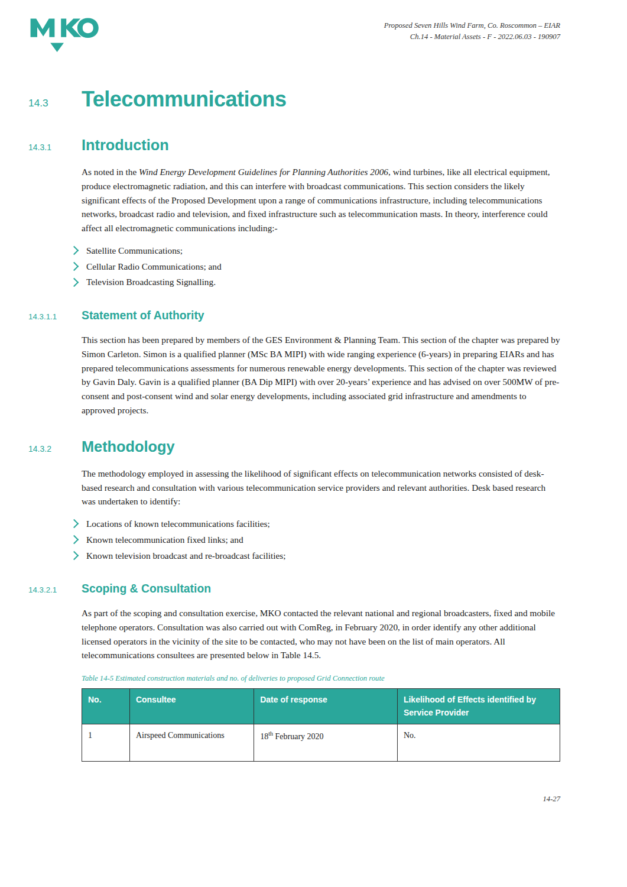Proposed Seven Hills Wind Farm, Co. Roscommon – EIAR
Ch.14 - Material Assets - F - 2022.06.03 - 190907
14.3
Telecommunications
14.3.1
Introduction
As noted in the Wind Energy Development Guidelines for Planning Authorities 2006, wind turbines, like all electrical equipment, produce electromagnetic radiation, and this can interfere with broadcast communications. This section considers the likely significant effects of the Proposed Development upon a range of communications infrastructure, including telecommunications networks, broadcast radio and television, and fixed infrastructure such as telecommunication masts. In theory, interference could affect all electromagnetic communications including:-
Satellite Communications;
Cellular Radio Communications; and
Television Broadcasting Signalling.
14.3.1.1
Statement of Authority
This section has been prepared by members of the GES Environment & Planning Team. This section of the chapter was prepared by Simon Carleton. Simon is a qualified planner (MSc BA MIPI) with wide ranging experience (6-years) in preparing EIARs and has prepared telecommunications assessments for numerous renewable energy developments. This section of the chapter was reviewed by Gavin Daly. Gavin is a qualified planner (BA Dip MIPI) with over 20-years’ experience and has advised on over 500MW of pre-consent and post-consent wind and solar energy developments, including associated grid infrastructure and amendments to approved projects.
14.3.2
Methodology
The methodology employed in assessing the likelihood of significant effects on telecommunication networks consisted of desk-based research and consultation with various telecommunication service providers and relevant authorities. Desk based research was undertaken to identify:
Locations of known telecommunications facilities;
Known telecommunication fixed links; and
Known television broadcast and re-broadcast facilities;
14.3.2.1
Scoping & Consultation
As part of the scoping and consultation exercise, MKO contacted the relevant national and regional broadcasters, fixed and mobile telephone operators. Consultation was also carried out with ComReg, in February 2020, in order identify any other additional licensed operators in the vicinity of the site to be contacted, who may not have been on the list of main operators. All telecommunications consultees are presented below in Table 14.5.
Table 14-5 Estimated construction materials and no. of deliveries to proposed Grid Connection route
| No. | Consultee | Date of response | Likelihood of Effects identified by Service Provider |
| --- | --- | --- | --- |
| 1 | Airspeed Communications | 18 th February 2020 | No. |
14-27